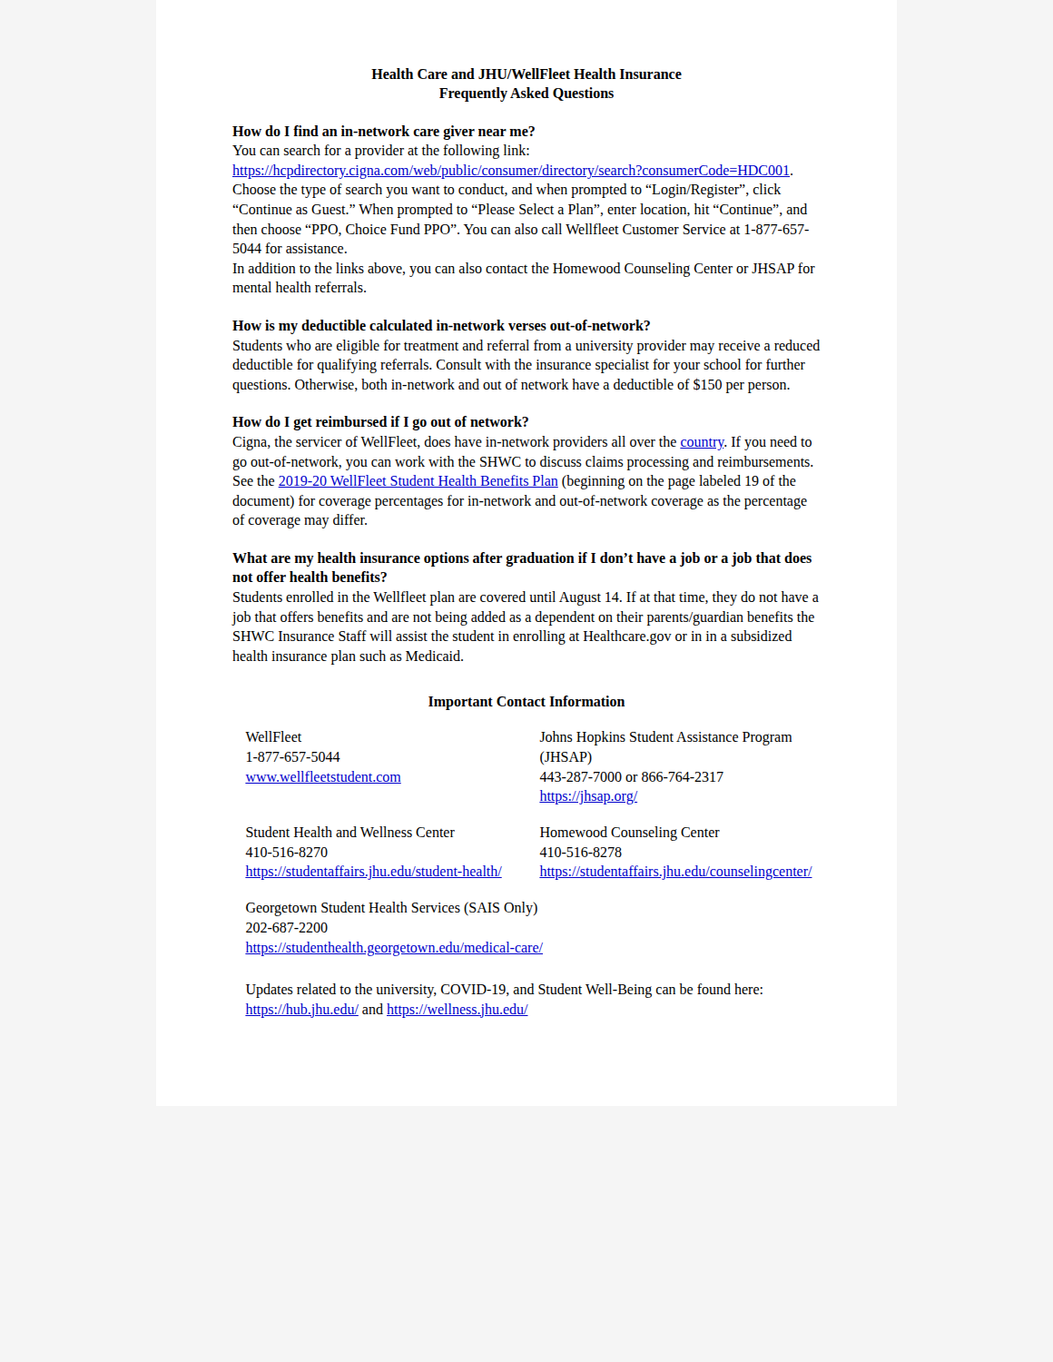Health Care and JHU/WellFleet Health Insurance
Frequently Asked Questions
How do I find an in-network care giver near me?
You can search for a provider at the following link:
https://hcpdirectory.cigna.com/web/public/consumer/directory/search?consumerCode=HDC001.
Choose the type of search you want to conduct, and when prompted to “Login/Register”, click “Continue as Guest.” When prompted to “Please Select a Plan”, enter location, hit “Continue”, and then choose “PPO, Choice Fund PPO”. You can also call Wellfleet Customer Service at 1-877-657-5044 for assistance.
In addition to the links above, you can also contact the Homewood Counseling Center or JHSAP for mental health referrals.
How is my deductible calculated in-network verses out-of-network?
Students who are eligible for treatment and referral from a university provider may receive a reduced deductible for qualifying referrals. Consult with the insurance specialist for your school for further questions. Otherwise, both in-network and out of network have a deductible of $150 per person.
How do I get reimbursed if I go out of network?
Cigna, the servicer of WellFleet, does have in-network providers all over the country. If you need to go out-of-network, you can work with the SHWC to discuss claims processing and reimbursements. See the 2019-20 WellFleet Student Health Benefits Plan (beginning on the page labeled 19 of the document) for coverage percentages for in-network and out-of-network coverage as the percentage of coverage may differ.
What are my health insurance options after graduation if I don’t have a job or a job that does not offer health benefits?
Students enrolled in the Wellfleet plan are covered until August 14. If at that time, they do not have a job that offers benefits and are not being added as a dependent on their parents/guardian benefits the SHWC Insurance Staff will assist the student in enrolling at Healthcare.gov or in in a subsidized health insurance plan such as Medicaid.
Important Contact Information
| WellFleet 1-877-657-5044 www.wellfleetstudent.com | Johns Hopkins Student Assistance Program (JHSAP) 443-287-7000 or 866-764-2317 https://jhsap.org/ |
| Student Health and Wellness Center 410-516-8270 https://studentaffairs.jhu.edu/student-health/ | Homewood Counseling Center 410-516-8278 https://studentaffairs.jhu.edu/counselingcenter/ |
| Georgetown Student Health Services (SAIS Only) 202-687-2200 https://studenthealth.georgetown.edu/medical-care/ |
Updates related to the university, COVID-19, and Student Well-Being can be found here:
https://hub.jhu.edu/ and https://wellness.jhu.edu/